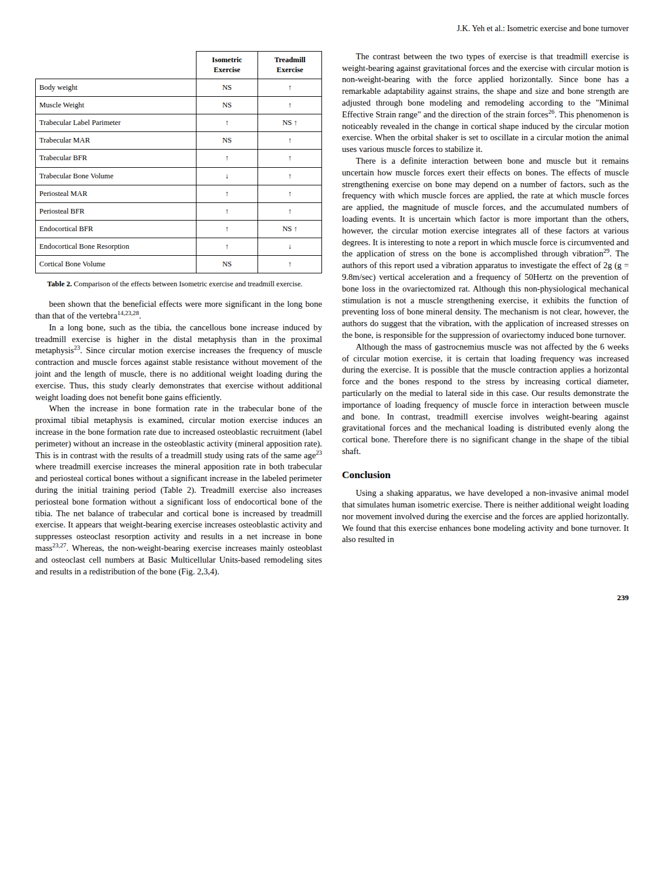J.K. Yeh et al.: Isometric exercise and bone turnover
| | Isometric Exercise | Treadmill Exercise |
| --- | --- | --- |
| Body weight | NS | ↑ |
| Muscle Weight | NS | ↑ |
| Trabecular Label Parimeter | ↑ | NS ↑ |
| Trabecular MAR | NS | ↑ |
| Trabecular BFR | ↑ | ↑ |
| Trabecular Bone Volume | ↓ | ↑ |
| Periosteal MAR | ↑ | ↑ |
| Periosteal BFR | ↑ | ↑ |
| Endocortical BFR | ↑ | NS ↑ |
| Endocortical Bone Resorption | ↑ | ↓ |
| Cortical Bone Volume | NS | ↑ |
Table 2. Comparison of the effects between Isometric exercise and treadmill exercise.
been shown that the beneficial effects were more significant in the long bone than that of the vertebra14,23,28.
In a long bone, such as the tibia, the cancellous bone increase induced by treadmill exercise is higher in the distal metaphysis than in the proximal metaphysis23. Since circular motion exercise increases the frequency of muscle contraction and muscle forces against stable resistance without movement of the joint and the length of muscle, there is no additional weight loading during the exercise. Thus, this study clearly demonstrates that exercise without additional weight loading does not benefit bone gains efficiently.
When the increase in bone formation rate in the trabecular bone of the proximal tibial metaphysis is examined, circular motion exercise induces an increase in the bone formation rate due to increased osteoblastic recruitment (label perimeter) without an increase in the osteoblastic activity (mineral apposition rate). This is in contrast with the results of a treadmill study using rats of the same age23 where treadmill exercise increases the mineral apposition rate in both trabecular and periosteal cortical bones without a significant increase in the labeled perimeter during the initial training period (Table 2). Treadmill exercise also increases periosteal bone formation without a significant loss of endocortical bone of the tibia. The net balance of trabecular and cortical bone is increased by treadmill exercise. It appears that weight-bearing exercise increases osteoblastic activity and suppresses osteoclast resorption activity and results in a net increase in bone mass23,27. Whereas, the non-weight-bearing exercise increases mainly osteoblast and osteoclast cell numbers at Basic Multicellular Units-based remodeling sites and results in a redistribution of the bone (Fig. 2,3,4).
The contrast between the two types of exercise is that treadmill exercise is weight-bearing against gravitational forces and the exercise with circular motion is non-weight-bearing with the force applied horizontally. Since bone has a remarkable adaptability against strains, the shape and size and bone strength are adjusted through bone modeling and remodeling according to the "Minimal Effective Strain range" and the direction of the strain forces26. This phenomenon is noticeably revealed in the change in cortical shape induced by the circular motion exercise. When the orbital shaker is set to oscillate in a circular motion the animal uses various muscle forces to stabilize it.
There is a definite interaction between bone and muscle but it remains uncertain how muscle forces exert their effects on bones. The effects of muscle strengthening exercise on bone may depend on a number of factors, such as the frequency with which muscle forces are applied, the rate at which muscle forces are applied, the magnitude of muscle forces, and the accumulated numbers of loading events. It is uncertain which factor is more important than the others, however, the circular motion exercise integrates all of these factors at various degrees. It is interesting to note a report in which muscle force is circumvented and the application of stress on the bone is accomplished through vibration29. The authors of this report used a vibration apparatus to investigate the effect of 2g (g = 9.8m/sec) vertical acceleration and a frequency of 50Hertz on the prevention of bone loss in the ovariectomized rat. Although this non-physiological mechanical stimulation is not a muscle strengthening exercise, it exhibits the function of preventing loss of bone mineral density. The mechanism is not clear, however, the authors do suggest that the vibration, with the application of increased stresses on the bone, is responsible for the suppression of ovariectomy induced bone turnover.
Although the mass of gastrocnemius muscle was not affected by the 6 weeks of circular motion exercise, it is certain that loading frequency was increased during the exercise. It is possible that the muscle contraction applies a horizontal force and the bones respond to the stress by increasing cortical diameter, particularly on the medial to lateral side in this case. Our results demonstrate the importance of loading frequency of muscle force in interaction between muscle and bone. In contrast, treadmill exercise involves weight-bearing against gravitational forces and the mechanical loading is distributed evenly along the cortical bone. Therefore there is no significant change in the shape of the tibial shaft.
Conclusion
Using a shaking apparatus, we have developed a non-invasive animal model that simulates human isometric exercise. There is neither additional weight loading nor movement involved during the exercise and the forces are applied horizontally. We found that this exercise enhances bone modeling activity and bone turnover. It also resulted in
239